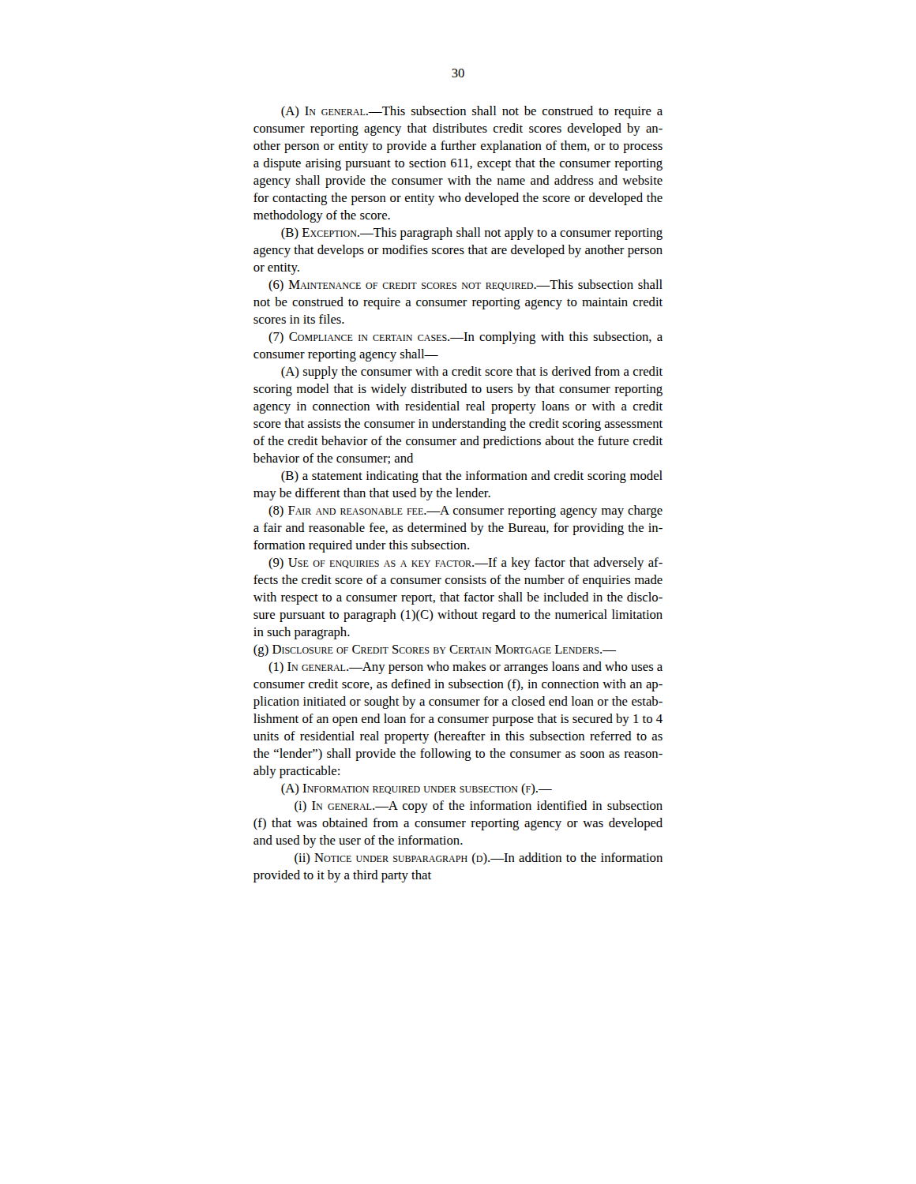30
(A) In general.—This subsection shall not be construed to require a consumer reporting agency that distributes credit scores developed by another person or entity to provide a further explanation of them, or to process a dispute arising pursuant to section 611, except that the consumer reporting agency shall provide the consumer with the name and address and website for contacting the person or entity who developed the score or developed the methodology of the score.
(B) Exception.—This paragraph shall not apply to a consumer reporting agency that develops or modifies scores that are developed by another person or entity.
(6) Maintenance of credit scores not required.—This subsection shall not be construed to require a consumer reporting agency to maintain credit scores in its files.
(7) Compliance in certain cases.—In complying with this subsection, a consumer reporting agency shall—
(A) supply the consumer with a credit score that is derived from a credit scoring model that is widely distributed to users by that consumer reporting agency in connection with residential real property loans or with a credit score that assists the consumer in understanding the credit scoring assessment of the credit behavior of the consumer and predictions about the future credit behavior of the consumer; and
(B) a statement indicating that the information and credit scoring model may be different than that used by the lender.
(8) Fair and reasonable fee.—A consumer reporting agency may charge a fair and reasonable fee, as determined by the Bureau, for providing the information required under this subsection.
(9) Use of enquiries as a key factor.—If a key factor that adversely affects the credit score of a consumer consists of the number of enquiries made with respect to a consumer report, that factor shall be included in the disclosure pursuant to paragraph (1)(C) without regard to the numerical limitation in such paragraph.
(g) Disclosure of Credit Scores by Certain Mortgage Lenders.—
(1) In general.—Any person who makes or arranges loans and who uses a consumer credit score, as defined in subsection (f), in connection with an application initiated or sought by a consumer for a closed end loan or the establishment of an open end loan for a consumer purpose that is secured by 1 to 4 units of residential real property (hereafter in this subsection referred to as the “lender”) shall provide the following to the consumer as soon as reasonably practicable:
(A) Information required under subsection (f).—
(i) In general.—A copy of the information identified in subsection (f) that was obtained from a consumer reporting agency or was developed and used by the user of the information.
(ii) Notice under subparagraph (d).—In addition to the information provided to it by a third party that